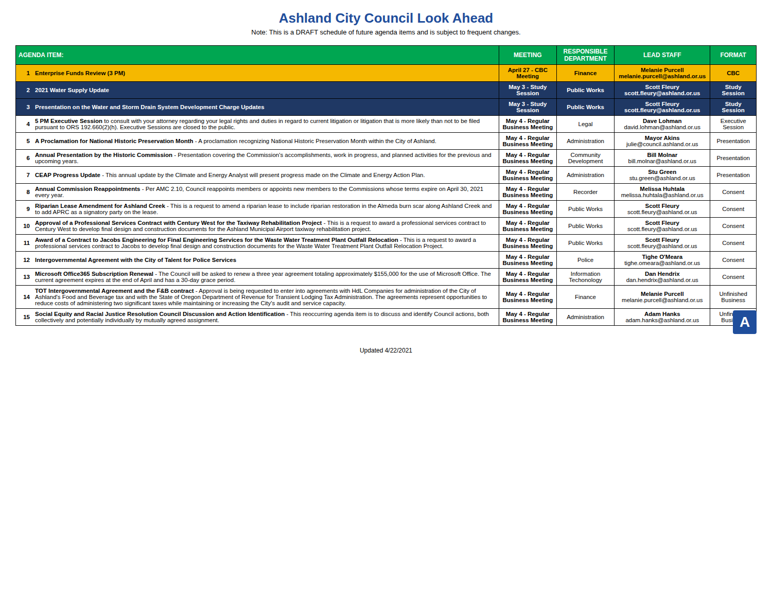Ashland City Council Look Ahead
Note: This is a DRAFT schedule of future agenda items and is subject to frequent changes.
| AGENDA ITEM: | MEETING | RESPONSIBLE DEPARTMENT | LEAD STAFF | FORMAT |
| --- | --- | --- | --- | --- |
| 1 | Enterprise Funds Review (3 PM) | April 27 - CBC Meeting | Finance | Melanie Purcell melanie.purcell@ashland.or.us | CBC |
| 2 | 2021 Water Supply Update | May 3 - Study Session | Public Works | Scott Fleury scott.fleury@ashland.or.us | Study Session |
| 3 | Presentation on the Water and Storm Drain System Development Charge Updates | May 3 - Study Session | Public Works | Scott Fleury scott.fleury@ashland.or.us | Study Session |
| 4 | 5 PM Executive Session to consult with your attorney regarding your legal rights and duties in regard to current litigation or litigation that is more likely than not to be filed pursuant to ORS 192.660(2)(h). Executive Sessions are closed to the public. | May 4 - Regular Business Meeting | Legal | Dave Lohman david.lohman@ashland.or.us | Executive Session |
| 5 | A Proclamation for National Historic Preservation Month - A proclamation recognizing National Historic Preservation Month within the City of Ashland. | May 4 - Regular Business Meeting | Administration | Mayor Akins julie@council.ashland.or.us | Presentation |
| 6 | Annual Presentation by the Historic Commission - Presentation covering the Commission's accomplishments, work in progress, and planned activities for the previous and upcoming years. | May 4 - Regular Business Meeting | Community Development | Bill Molnar bill.molnar@ashland.or.us | Presentation |
| 7 | CEAP Progress Update - This annual update by the Climate and Energy Analyst will present progress made on the Climate and Energy Action Plan. | May 4 - Regular Business Meeting | Administration | Stu Green stu.green@ashland.or.us | Presentation |
| 8 | Annual Commission Reappointments - Per AMC 2.10, Council reappoints members or appoints new members to the Commissions whose terms expire on April 30, 2021 every year. | May 4 - Regular Business Meeting | Recorder | Melissa Huhtala melissa.huhtala@ashland.or.us | Consent |
| 9 | Riparian Lease Amendment for Ashland Creek - This is a request to amend a riparian lease to include riparian restoration in the Almeda burn scar along Ashland Creek and to add APRC as a signatory party on the lease. | May 4 - Regular Business Meeting | Public Works | Scott Fleury scott.fleury@ashland.or.us | Consent |
| 10 | Approval of a Professional Services Contract with Century West for the Taxiway Rehabilitation Project - This is a request to award a professional services contract to Century West to develop final design and construction documents for the Ashland Municipal Airport taxiway rehabilitation project. | May 4 - Regular Business Meeting | Public Works | Scott Fleury scott.fleury@ashland.or.us | Consent |
| 11 | Award of a Contract to Jacobs Engineering for Final Engineering Services for the Waste Water Treatment Plant Outfall Relocation - This is a request to award a professional services contract to Jacobs to develop final design and construction documents for the Waste Water Treatment Plant Outfall Relocation Project. | May 4 - Regular Business Meeting | Public Works | Scott Fleury scott.fleury@ashland.or.us | Consent |
| 12 | Intergovernmental Agreement with the City of Talent for Police Services | May 4 - Regular Business Meeting | Police | Tighe O'Meara tighe.omeara@ashland.or.us | Consent |
| 13 | Microsoft Office365 Subscription Renewal - The Council will be asked to renew a three year agreement totaling approximately $155,000 for the use of Microsoft Office. The current agreement expires at the end of April and has a 30-day grace period. | May 4 - Regular Business Meeting | Information Techonology | Dan Hendrix dan.hendrix@ashland.or.us | Consent |
| 14 | TOT Intergovernmental Agreement and the F&B contract - Approval is being requested to enter into agreements with HdL Companies for administration of the City of Ashland's Food and Beverage tax and with the State of Oregon Department of Revenue for Transient Lodging Tax Administration. The agreements represent opportunities to reduce costs of administering two significant taxes while maintaining or increasing the City's audit and service capacity. | May 4 - Regular Business Meeting | Finance | Melanie Purcell melanie.purcell@ashland.or.us | Unfinished Business |
| 15 | Social Equity and Racial Justice Resolution Council Discussion and Action Identification - This reoccurring agenda item is to discuss and identify Council actions, both collectively and potentially individually by mutually agreed assignment. | May 4 - Regular Business Meeting | Administration | Adam Hanks adam.hanks@ashland.or.us | Unfinished Business |
A
Updated 4/22/2021